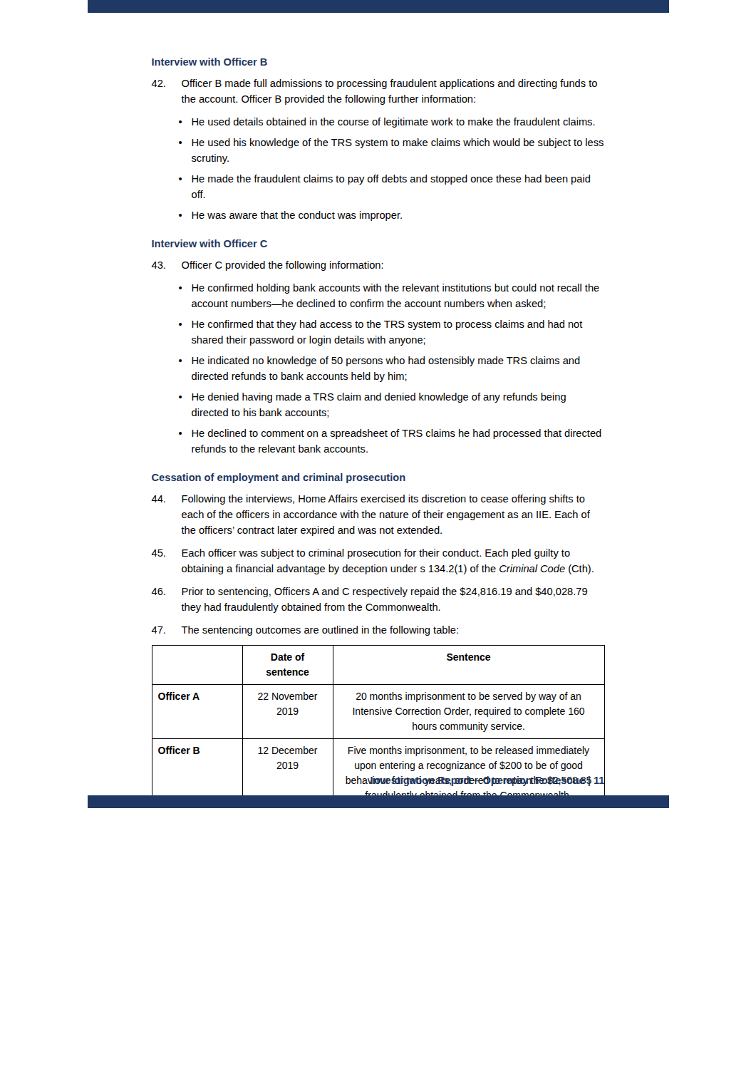Interview with Officer B
42.
Officer B made full admissions to processing fraudulent applications and directing funds to the account. Officer B provided the following further information:
He used details obtained in the course of legitimate work to make the fraudulent claims.
He used his knowledge of the TRS system to make claims which would be subject to less scrutiny.
He made the fraudulent claims to pay off debts and stopped once these had been paid off.
He was aware that the conduct was improper.
Interview with Officer C
43.
Officer C provided the following information:
He confirmed holding bank accounts with the relevant institutions but could not recall the account numbers—he declined to confirm the account numbers when asked;
He confirmed that they had access to the TRS system to process claims and had not shared their password or login details with anyone;
He indicated no knowledge of 50 persons who had ostensibly made TRS claims and directed refunds to bank accounts held by him;
He denied having made a TRS claim and denied knowledge of any refunds being directed to his bank accounts;
He declined to comment on a spreadsheet of TRS claims he had processed that directed refunds to the relevant bank accounts.
Cessation of employment and criminal prosecution
44.
Following the interviews, Home Affairs exercised its discretion to cease offering shifts to each of the officers in accordance with the nature of their engagement as an IIE. Each of the officers’ contract later expired and was not extended.
45.
Each officer was subject to criminal prosecution for their conduct. Each pled guilty to obtaining a financial advantage by deception under s 134.2(1) of the Criminal Code (Cth).
46.
Prior to sentencing, Officers A and C respectively repaid the $24,816.19 and $40,028.79 they had fraudulently obtained from the Commonwealth.
47.
The sentencing outcomes are outlined in the following table:
| | Date of sentence | Sentence |
| --- | --- | --- |
| Officer A | 22 November 2019 | 20 months imprisonment to be served by way of an Intensive Correction Order, required to complete 160 hours community service. |
| Officer B | 12 December 2019 | Five months imprisonment, to be released immediately upon entering a recognizance of $200 to be of good behaviour for two years, ordered to repay the $2,508.85 fraudulently obtained from the Commonwealth. |
Investigation Report – Operation Fortescue | 11